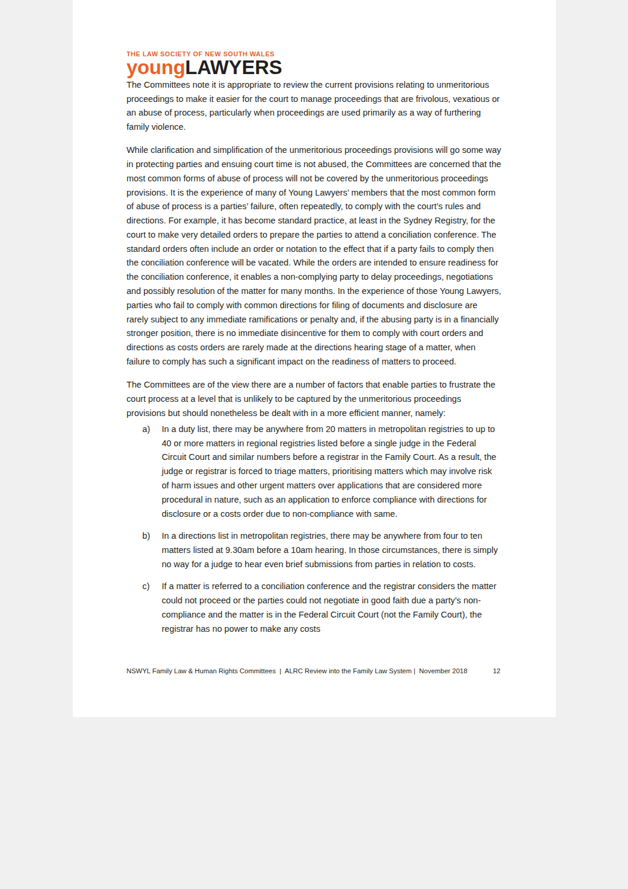The Law Society of New South Wales
young LAWYERS
The Committees note it is appropriate to review the current provisions relating to unmeritorious proceedings to make it easier for the court to manage proceedings that are frivolous, vexatious or an abuse of process, particularly when proceedings are used primarily as a way of furthering family violence.
While clarification and simplification of the unmeritorious proceedings provisions will go some way in protecting parties and ensuing court time is not abused, the Committees are concerned that the most common forms of abuse of process will not be covered by the unmeritorious proceedings provisions. It is the experience of many of Young Lawyers’ members that the most common form of abuse of process is a parties’ failure, often repeatedly, to comply with the court’s rules and directions. For example, it has become standard practice, at least in the Sydney Registry, for the court to make very detailed orders to prepare the parties to attend a conciliation conference. The standard orders often include an order or notation to the effect that if a party fails to comply then the conciliation conference will be vacated. While the orders are intended to ensure readiness for the conciliation conference, it enables a non-complying party to delay proceedings, negotiations and possibly resolution of the matter for many months. In the experience of those Young Lawyers, parties who fail to comply with common directions for filing of documents and disclosure are rarely subject to any immediate ramifications or penalty and, if the abusing party is in a financially stronger position, there is no immediate disincentive for them to comply with court orders and directions as costs orders are rarely made at the directions hearing stage of a matter, when failure to comply has such a significant impact on the readiness of matters to proceed.
The Committees are of the view there are a number of factors that enable parties to frustrate the court process at a level that is unlikely to be captured by the unmeritorious proceedings provisions but should nonetheless be dealt with in a more efficient manner, namely:
In a duty list, there may be anywhere from 20 matters in metropolitan registries to up to 40 or more matters in regional registries listed before a single judge in the Federal Circuit Court and similar numbers before a registrar in the Family Court. As a result, the judge or registrar is forced to triage matters, prioritising matters which may involve risk of harm issues and other urgent matters over applications that are considered more procedural in nature, such as an application to enforce compliance with directions for disclosure or a costs order due to non-compliance with same.
In a directions list in metropolitan registries, there may be anywhere from four to ten matters listed at 9.30am before a 10am hearing. In those circumstances, there is simply no way for a judge to hear even brief submissions from parties in relation to costs.
If a matter is referred to a conciliation conference and the registrar considers the matter could not proceed or the parties could not negotiate in good faith due a party’s non-compliance and the matter is in the Federal Circuit Court (not the Family Court), the registrar has no power to make any costs
NSWYL Family Law & Human Rights Committees | ALRC Review into the Family Law System | November 2018
12